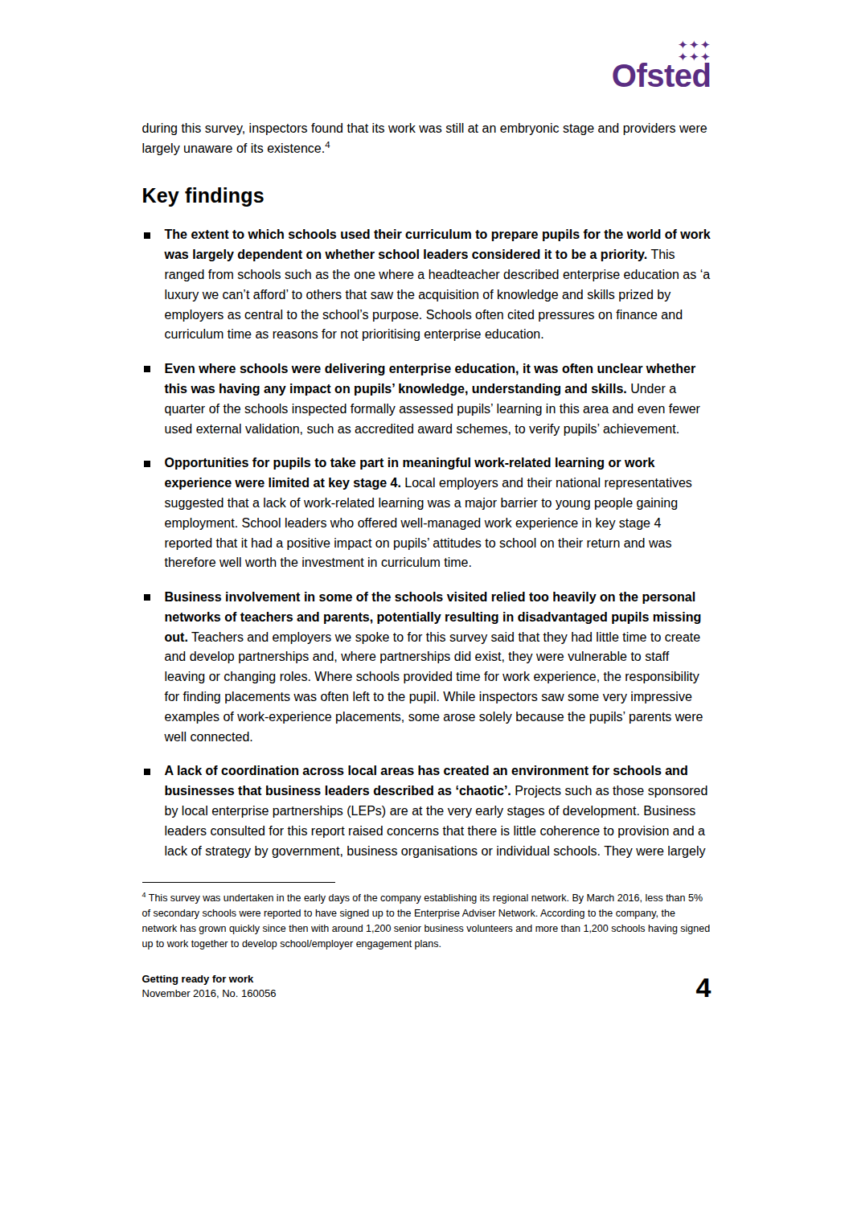✦✦✦
✦✦✦
Ofsted
during this survey, inspectors found that its work was still at an embryonic stage and providers were largely unaware of its existence.4
Key findings
The extent to which schools used their curriculum to prepare pupils for the world of work was largely dependent on whether school leaders considered it to be a priority. This ranged from schools such as the one where a headteacher described enterprise education as ‘a luxury we can’t afford’ to others that saw the acquisition of knowledge and skills prized by employers as central to the school’s purpose. Schools often cited pressures on finance and curriculum time as reasons for not prioritising enterprise education.
Even where schools were delivering enterprise education, it was often unclear whether this was having any impact on pupils’ knowledge, understanding and skills. Under a quarter of the schools inspected formally assessed pupils’ learning in this area and even fewer used external validation, such as accredited award schemes, to verify pupils’ achievement.
Opportunities for pupils to take part in meaningful work-related learning or work experience were limited at key stage 4. Local employers and their national representatives suggested that a lack of work-related learning was a major barrier to young people gaining employment. School leaders who offered well-managed work experience in key stage 4 reported that it had a positive impact on pupils’ attitudes to school on their return and was therefore well worth the investment in curriculum time.
Business involvement in some of the schools visited relied too heavily on the personal networks of teachers and parents, potentially resulting in disadvantaged pupils missing out. Teachers and employers we spoke to for this survey said that they had little time to create and develop partnerships and, where partnerships did exist, they were vulnerable to staff leaving or changing roles. Where schools provided time for work experience, the responsibility for finding placements was often left to the pupil. While inspectors saw some very impressive examples of work-experience placements, some arose solely because the pupils’ parents were well connected.
A lack of coordination across local areas has created an environment for schools and businesses that business leaders described as ‘chaotic’. Projects such as those sponsored by local enterprise partnerships (LEPs) are at the very early stages of development. Business leaders consulted for this report raised concerns that there is little coherence to provision and a lack of strategy by government, business organisations or individual schools. They were largely
4 This survey was undertaken in the early days of the company establishing its regional network. By March 2016, less than 5% of secondary schools were reported to have signed up to the Enterprise Adviser Network. According to the company, the network has grown quickly since then with around 1,200 senior business volunteers and more than 1,200 schools having signed up to work together to develop school/employer engagement plans.
Getting ready for work
November 2016, No. 160056
4